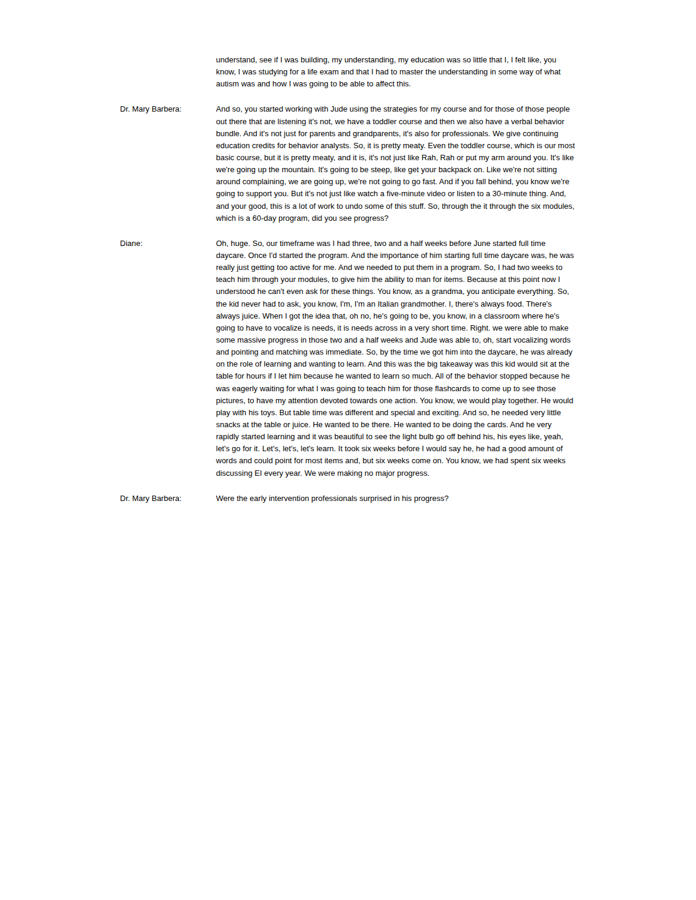understand, see if I was building, my understanding, my education was so little that I, I felt like, you know, I was studying for a life exam and that I had to master the understanding in some way of what autism was and how I was going to be able to affect this.
Dr. Mary Barbera:
And so, you started working with Jude using the strategies for my course and for those of those people out there that are listening it's not, we have a toddler course and then we also have a verbal behavior bundle. And it's not just for parents and grandparents, it's also for professionals. We give continuing education credits for behavior analysts. So, it is pretty meaty. Even the toddler course, which is our most basic course, but it is pretty meaty, and it is, it's not just like Rah, Rah or put my arm around you. It's like we're going up the mountain. It's going to be steep, like get your backpack on. Like we're not sitting around complaining, we are going up, we're not going to go fast. And if you fall behind, you know we're going to support you. But it's not just like watch a five-minute video or listen to a 30-minute thing. And, and your good, this is a lot of work to undo some of this stuff. So, through the it through the six modules, which is a 60-day program, did you see progress?
Diane:
Oh, huge. So, our timeframe was I had three, two and a half weeks before June started full time daycare. Once I'd started the program. And the importance of him starting full time daycare was, he was really just getting too active for me. And we needed to put them in a program. So, I had two weeks to teach him through your modules, to give him the ability to man for items. Because at this point now I understood he can't even ask for these things. You know, as a grandma, you anticipate everything. So, the kid never had to ask, you know, I'm, I'm an Italian grandmother. I, there's always food. There's always juice. When I got the idea that, oh no, he's going to be, you know, in a classroom where he's going to have to vocalize is needs, it is needs across in a very short time. Right. we were able to make some massive progress in those two and a half weeks and Jude was able to, oh, start vocalizing words and pointing and matching was immediate. So, by the time we got him into the daycare, he was already on the role of learning and wanting to learn. And this was the big takeaway was this kid would sit at the table for hours if I let him because he wanted to learn so much. All of the behavior stopped because he was eagerly waiting for what I was going to teach him for those flashcards to come up to see those pictures, to have my attention devoted towards one action. You know, we would play together. He would play with his toys. But table time was different and special and exciting. And so, he needed very little snacks at the table or juice. He wanted to be there. He wanted to be doing the cards. And he very rapidly started learning and it was beautiful to see the light bulb go off behind his, his eyes like, yeah, let's go for it. Let's, let's, let's learn. It took six weeks before I would say he, he had a good amount of words and could point for most items and, but six weeks come on. You know, we had spent six weeks discussing EI every year. We were making no major progress.
Dr. Mary Barbera:
Were the early intervention professionals surprised in his progress?